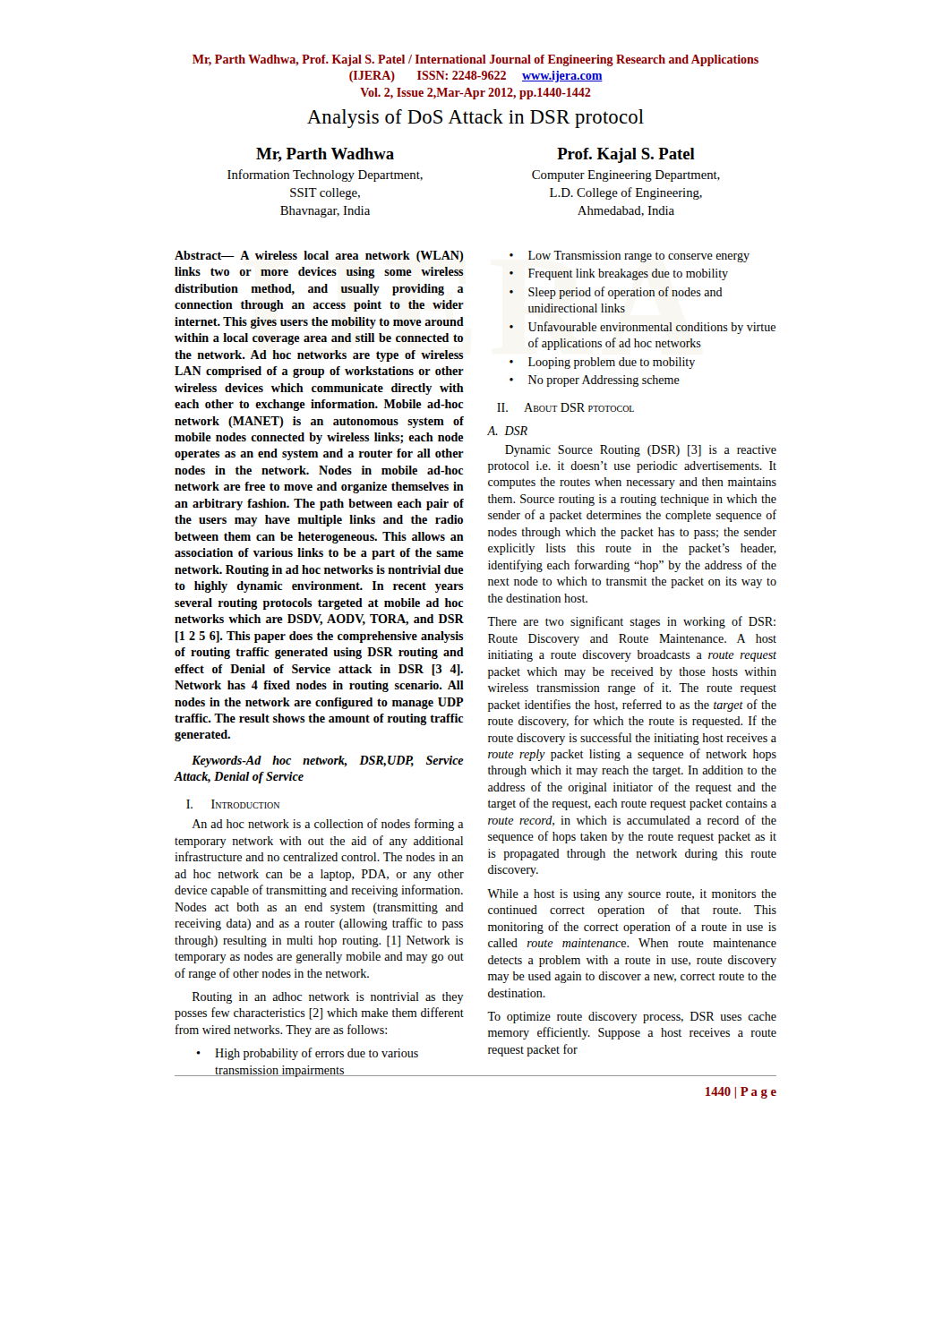IJERA
Mr, Parth Wadhwa, Prof. Kajal S. Patel / International Journal of Engineering Research and Applications (IJERA) ISSN: 2248-9622 www.ijera.com
Vol. 2, Issue 2,Mar-Apr 2012, pp.1440-1442
Analysis of DoS Attack in DSR protocol
| Mr, Parth Wadhwa Information Technology Department, SSIT college, Bhavnagar, India | Prof. Kajal S. Patel Computer Engineering Department, L.D. College of Engineering, Ahmedabad, India |
Abstract— A wireless local area network (WLAN) links two or more devices using some wireless distribution method, and usually providing a connection through an access point to the wider internet. This gives users the mobility to move around within a local coverage area and still be connected to the network. Ad hoc networks are type of wireless LAN comprised of a group of workstations or other wireless devices which communicate directly with each other to exchange information. Mobile ad-hoc network (MANET) is an autonomous system of mobile nodes connected by wireless links; each node operates as an end system and a router for all other nodes in the network. Nodes in mobile ad-hoc network are free to move and organize themselves in an arbitrary fashion. The path between each pair of the users may have multiple links and the radio between them can be heterogeneous. This allows an association of various links to be a part of the same network. Routing in ad hoc networks is nontrivial due to highly dynamic environment. In recent years several routing protocols targeted at mobile ad hoc networks which are DSDV, AODV, TORA, and DSR [1 2 5 6]. This paper does the comprehensive analysis of routing traffic generated using DSR routing and effect of Denial of Service attack in DSR [3 4]. Network has 4 fixed nodes in routing scenario. All nodes in the network are configured to manage UDP traffic. The result shows the amount of routing traffic generated.
Keywords-Ad hoc network, DSR,UDP, Service Attack, Denial of Service
I. Introduction
An ad hoc network is a collection of nodes forming a temporary network with out the aid of any additional infrastructure and no centralized control. The nodes in an ad hoc network can be a laptop, PDA, or any other device capable of transmitting and receiving information. Nodes act both as an end system (transmitting and receiving data) and as a router (allowing traffic to pass through) resulting in multi hop routing. [1] Network is temporary as nodes are generally mobile and may go out of range of other nodes in the network.
Routing in an adhoc network is nontrivial as they posses few characteristics [2] which make them different from wired networks. They are as follows:
High probability of errors due to various transmission impairments
Low Transmission range to conserve energy
Frequent link breakages due to mobility
Sleep period of operation of nodes and unidirectional links
Unfavourable environmental conditions by virtue of applications of ad hoc networks
Looping problem due to mobility
No proper Addressing scheme
II. About DSR ptotocol
A. DSR
Dynamic Source Routing (DSR) [3] is a reactive protocol i.e. it doesn’t use periodic advertisements. It computes the routes when necessary and then maintains them. Source routing is a routing technique in which the sender of a packet determines the complete sequence of nodes through which the packet has to pass; the sender explicitly lists this route in the packet’s header, identifying each forwarding “hop” by the address of the next node to which to transmit the packet on its way to the destination host.
There are two significant stages in working of DSR: Route Discovery and Route Maintenance. A host initiating a route discovery broadcasts a route request packet which may be received by those hosts within wireless transmission range of it. The route request packet identifies the host, referred to as the target of the route discovery, for which the route is requested. If the route discovery is successful the initiating host receives a route reply packet listing a sequence of network hops through which it may reach the target. In addition to the address of the original initiator of the request and the target of the request, each route request packet contains a route record, in which is accumulated a record of the sequence of hops taken by the route request packet as it is propagated through the network during this route discovery.
While a host is using any source route, it monitors the continued correct operation of that route. This monitoring of the correct operation of a route in use is called route maintenance. When route maintenance detects a problem with a route in use, route discovery may be used again to discover a new, correct route to the destination.
To optimize route discovery process, DSR uses cache memory efficiently. Suppose a host receives a route request packet for
1440 | P a g e